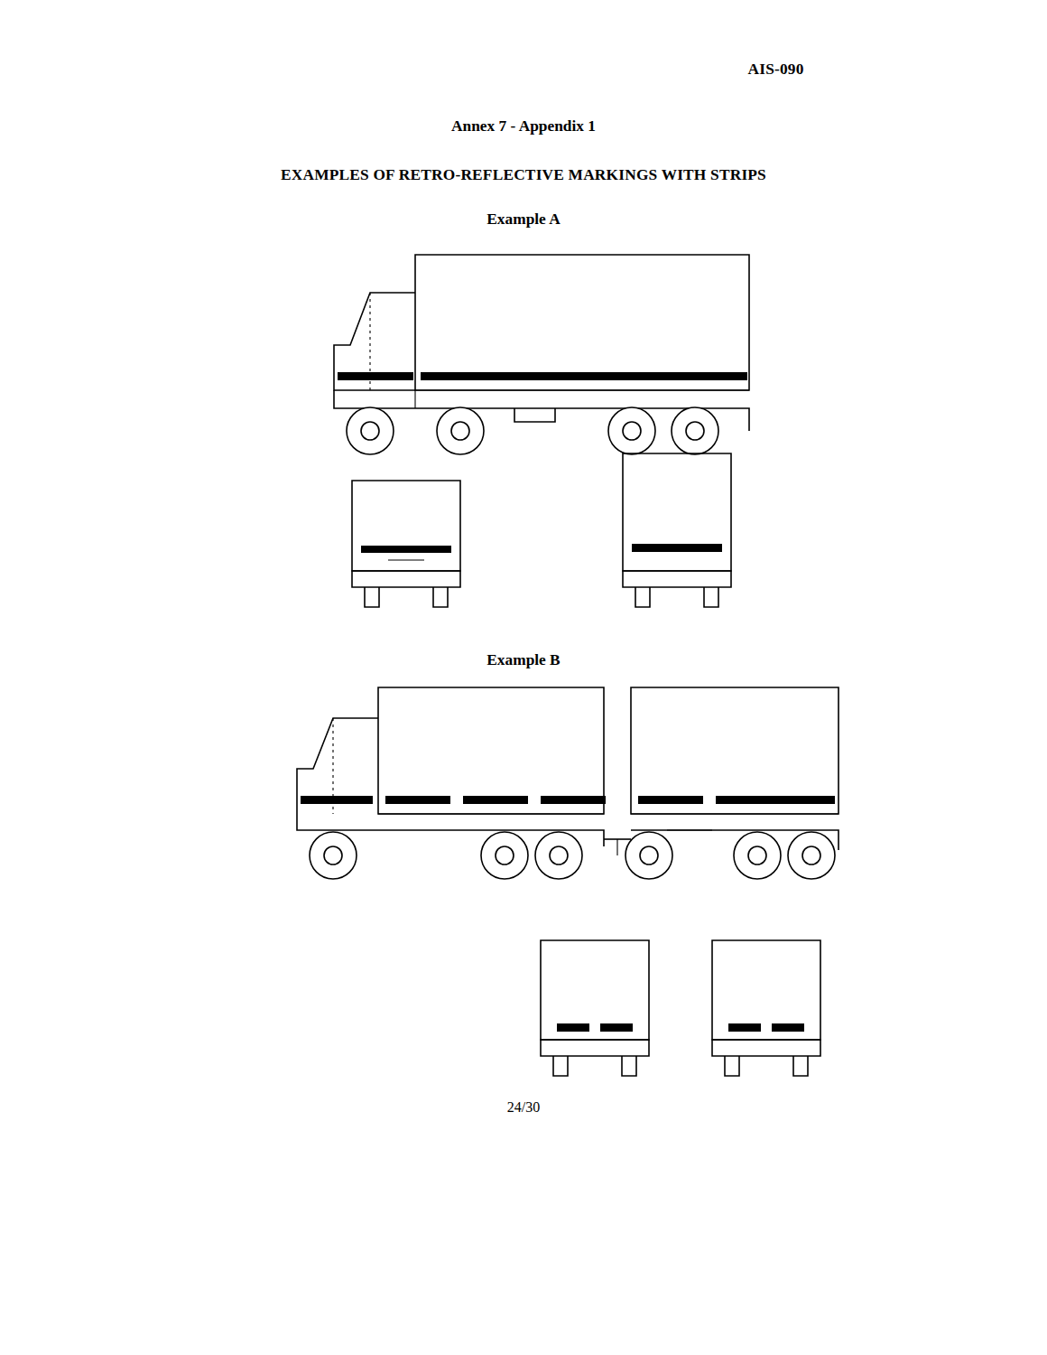AIS-090
Annex 7 - Appendix 1
EXAMPLES OF RETRO-REFLECTIVE MARKINGS WITH STRIPS
Example A
Example A diagrams
Example B
Example B diagrams
24/30